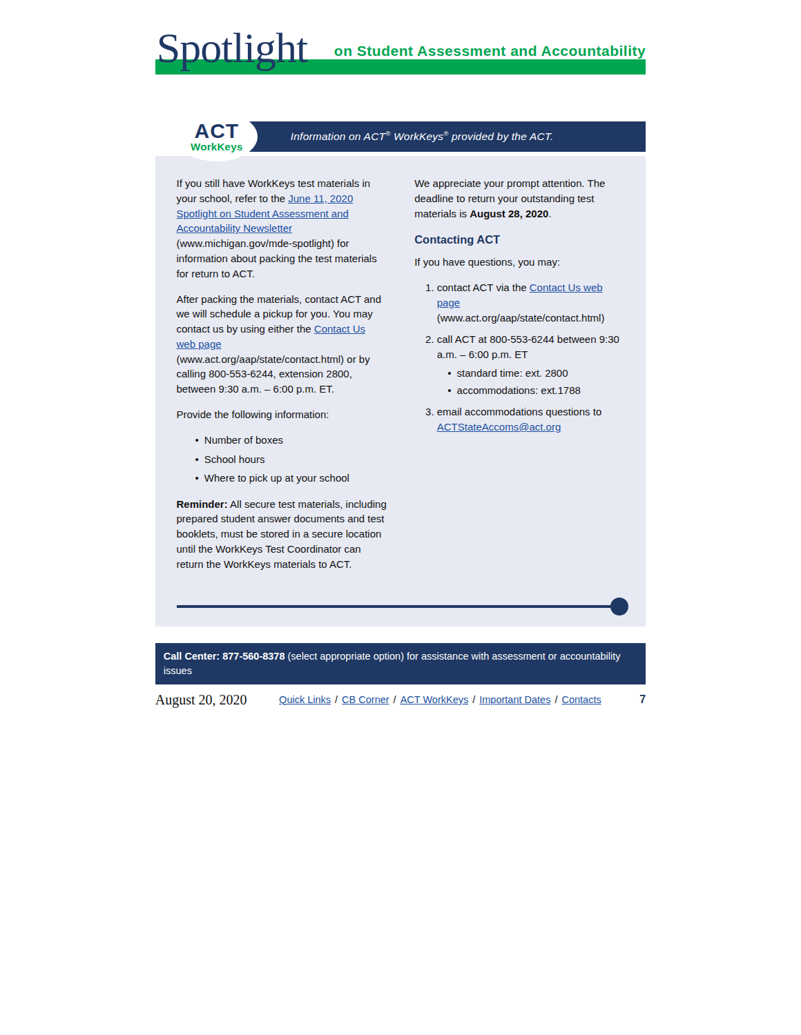Spotlight
on Student Assessment and Accountability
Information on ACT® WorkKeys® provided by the ACT.
ACT
WorkKeys
If you still have WorkKeys test materials in your school, refer to the June 11, 2020 Spotlight on Student Assessment and Accountability Newsletter (www.michigan.gov/mde-spotlight) for information about packing the test materials for return to ACT.
After packing the materials, contact ACT and we will schedule a pickup for you. You may contact us by using either the Contact Us web page (www.act.org/aap/state/contact.html) or by calling 800-553-6244, extension 2800, between 9:30 a.m. – 6:00 p.m. ET.
Provide the following information:
Number of boxes
School hours
Where to pick up at your school
Reminder: All secure test materials, including prepared student answer documents and test booklets, must be stored in a secure location until the WorkKeys Test Coordinator can return the WorkKeys materials to ACT.
We appreciate your prompt attention. The deadline to return your outstanding test materials is August 28, 2020.
Contacting ACT
If you have questions, you may:
contact ACT via the Contact Us web page (www.act.org/aap/state/contact.html)
call ACT at 800-553-6244 between 9:30 a.m. – 6:00 p.m. ET
standard time: ext. 2800
accommodations: ext.1788
email accommodations questions to ACTStateAccoms@act.org
Call Center: 877-560-8378 (select appropriate option) for assistance with assessment or accountability issues
August 20, 2020
Quick Links/CB Corner/ACT WorkKeys/Important Dates/Contacts
7